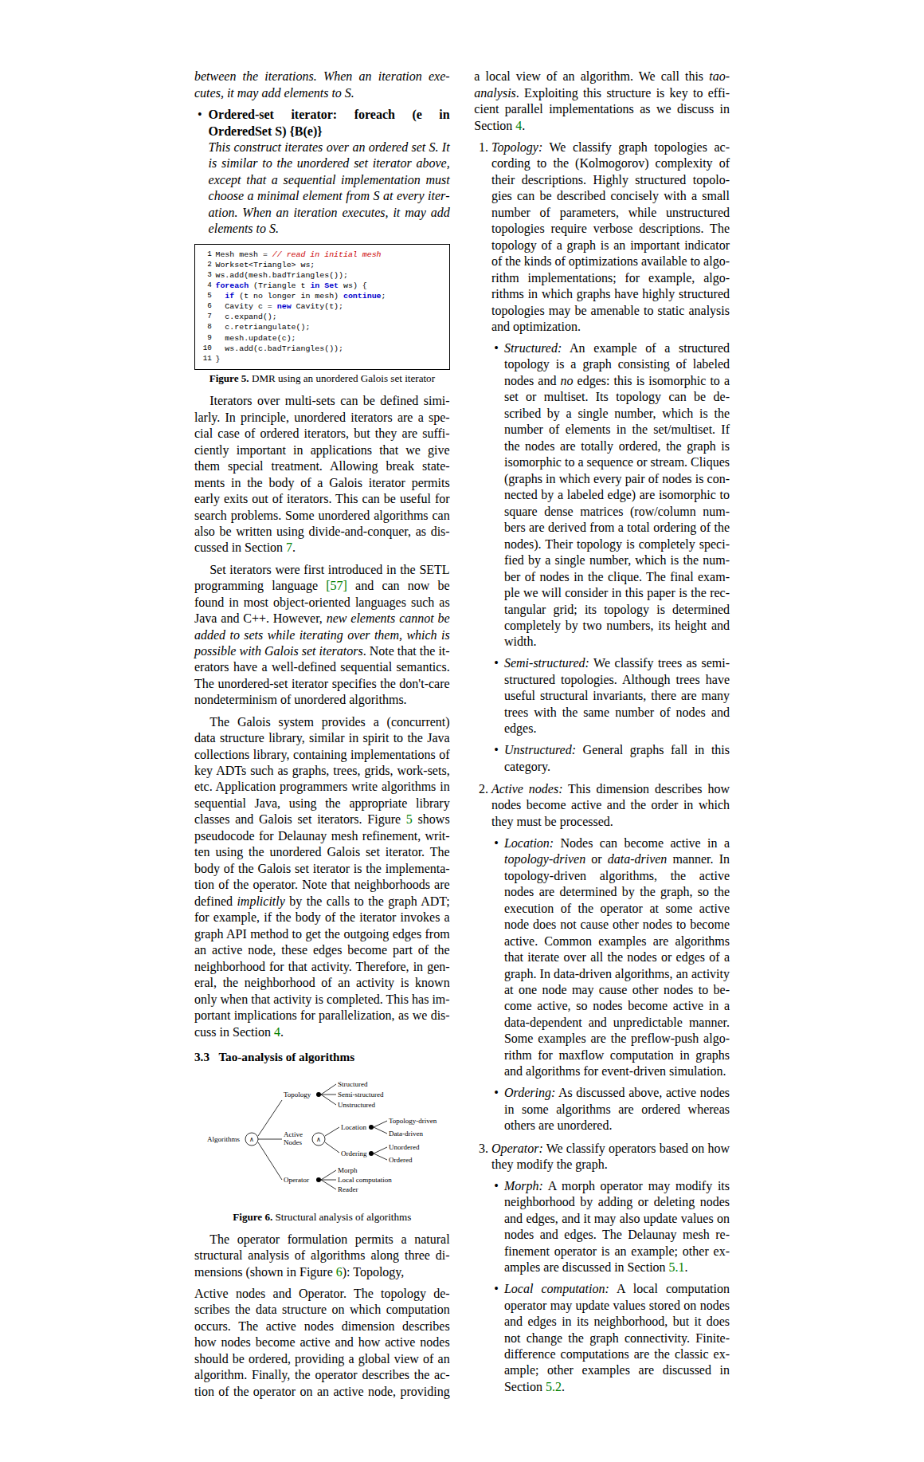between the iterations. When an iteration executes, it may add elements to S.
Ordered-set iterator: foreach (e in OrderedSet S) {B(e)}
This construct iterates over an ordered set S. It is similar to the unordered set iterator above, except that a sequential implementation must choose a minimal element from S at every iteration. When an iteration executes, it may add elements to S.
| 1 | Mesh mesh = // read in initial mesh |
| 2 | Workset<Triangle> ws; |
| 3 | ws.add(mesh.badTriangles()); |
| 4 | foreach (Triangle t in Set ws) { |
| 5 | if (t no longer in mesh) continue ; |
| 6 | Cavity c = new Cavity(t); |
| 7 | c.expand(); |
| 8 | c.retriangulate(); |
| 9 | mesh.update(c); |
| 10 | ws.add(c.badTriangles()); |
| 11 | } |
Figure 5. DMR using an unordered Galois set iterator
Iterators over multi-sets can be defined similarly. In principle, unordered iterators are a special case of ordered iterators, but they are sufficiently important in applications that we give them special treatment. Allowing break statements in the body of a Galois iterator permits early exits out of iterators. This can be useful for search problems. Some unordered algorithms can also be written using divide-and-conquer, as discussed in Section 7.
Set iterators were first introduced in the SETL programming language [57] and can now be found in most object-oriented languages such as Java and C++. However, new elements cannot be added to sets while iterating over them, which is possible with Galois set iterators. Note that the iterators have a well-defined sequential semantics. The unordered-set iterator specifies the don't-care nondeterminism of unordered algorithms.
The Galois system provides a (concurrent) data structure library, similar in spirit to the Java collections library, containing implementations of key ADTs such as graphs, trees, grids, work-sets, etc. Application programmers write algorithms in sequential Java, using the appropriate library classes and Galois set iterators. Figure 5 shows pseudocode for Delaunay mesh refinement, written using the unordered Galois set iterator. The body of the Galois set iterator is the implementation of the operator. Note that neighborhoods are defined implicitly by the calls to the graph ADT; for example, if the body of the iterator invokes a graph API method to get the outgoing edges from an active node, these edges become part of the neighborhood for that activity. Therefore, in general, the neighborhood of an activity is known only when that activity is completed. This has important implications for parallelization, as we discuss in Section 4.
3.3 Tao-analysis of algorithms
Algorithms ∧ Topology Structured Semi-structured Unstructured Active Nodes ∧ Location Topology-driven Data-driven Ordering Unordered Ordered Operator Morph Local computation Reader
Figure 6. Structural analysis of algorithms
The operator formulation permits a natural structural analysis of algorithms along three dimensions (shown in Figure 6): Topology,
Active nodes and Operator. The topology describes the data structure on which computation occurs. The active nodes dimension describes how nodes become active and how active nodes should be ordered, providing a global view of an algorithm. Finally, the operator describes the action of the operator on an active node, providing a local view of an algorithm. We call this tao-analysis. Exploiting this structure is key to efficient parallel implementations as we discuss in Section 4.
Topology: We classify graph topologies according to the (Kolmogorov) complexity of their descriptions. Highly structured topologies can be described concisely with a small number of parameters, while unstructured topologies require verbose descriptions. The topology of a graph is an important indicator of the kinds of optimizations available to algorithm implementations; for example, algorithms in which graphs have highly structured topologies may be amenable to static analysis and optimization.
Structured: An example of a structured topology is a graph consisting of labeled nodes and no edges: this is isomorphic to a set or multiset. Its topology can be described by a single number, which is the number of elements in the set/multiset. If the nodes are totally ordered, the graph is isomorphic to a sequence or stream. Cliques (graphs in which every pair of nodes is connected by a labeled edge) are isomorphic to square dense matrices (row/column numbers are derived from a total ordering of the nodes). Their topology is completely specified by a single number, which is the number of nodes in the clique. The final example we will consider in this paper is the rectangular grid; its topology is determined completely by two numbers, its height and width.
Semi-structured: We classify trees as semi-structured topologies. Although trees have useful structural invariants, there are many trees with the same number of nodes and edges.
Unstructured: General graphs fall in this category.
Active nodes: This dimension describes how nodes become active and the order in which they must be processed.
Location: Nodes can become active in a topology-driven or data-driven manner. In topology-driven algorithms, the active nodes are determined by the graph, so the execution of the operator at some active node does not cause other nodes to become active. Common examples are algorithms that iterate over all the nodes or edges of a graph. In data-driven algorithms, an activity at one node may cause other nodes to become active, so nodes become active in a data-dependent and unpredictable manner. Some examples are the preflow-push algorithm for maxflow computation in graphs and algorithms for event-driven simulation.
Ordering: As discussed above, active nodes in some algorithms are ordered whereas others are unordered.
Operator: We classify operators based on how they modify the graph.
Morph: A morph operator may modify its neighborhood by adding or deleting nodes and edges, and it may also update values on nodes and edges. The Delaunay mesh refinement operator is an example; other examples are discussed in Section 5.1.
Local computation: A local computation operator may update values stored on nodes and edges in its neighborhood, but it does not change the graph connectivity. Finite-difference computations are the classic example; other examples are discussed in Section 5.2.